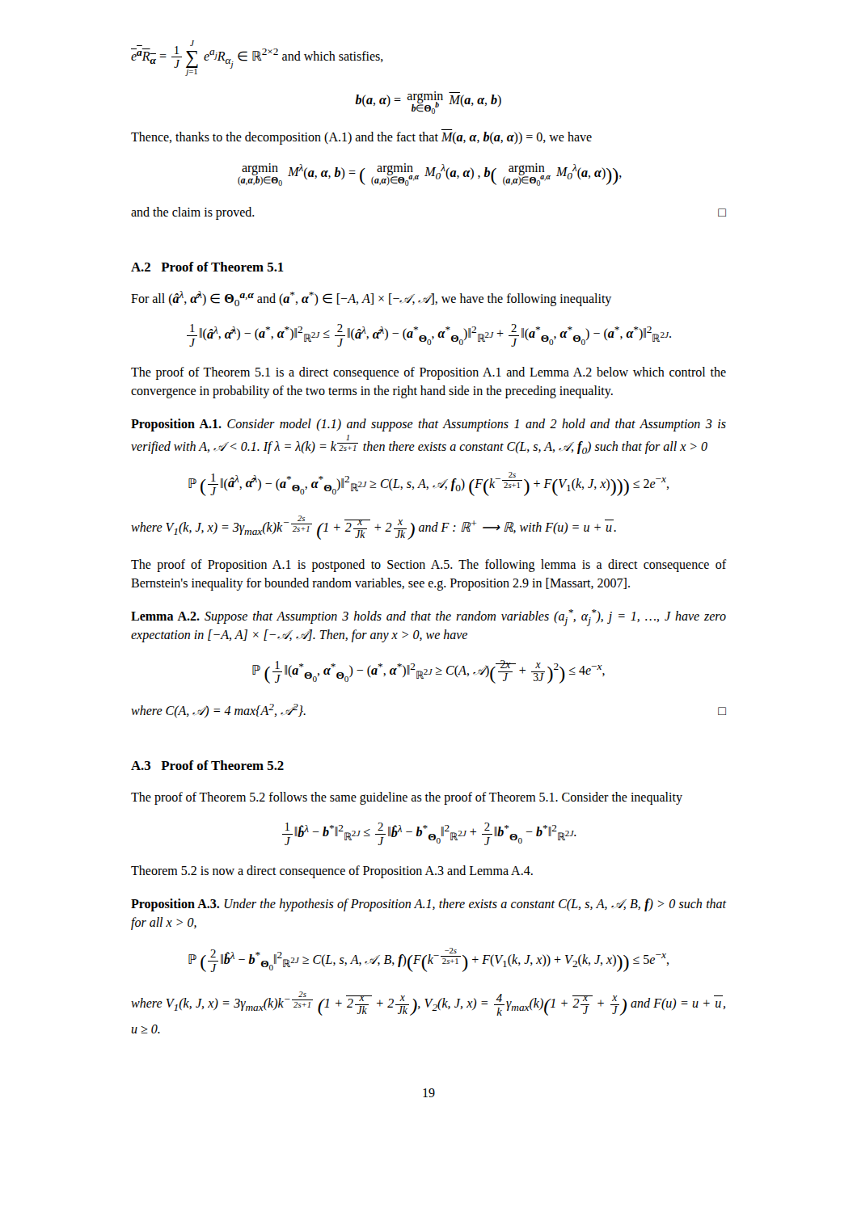eaRα = 1 J J∑j=1 eajRαj ∈ ℝ2×2 and which satisfies,
b(a, α) = argmin b∈Θ0b M(a, α, b)
Thence, thanks to the decomposition (A.1) and the fact that M(a, α, b(a, α)) = 0, we have
argmin(a,α,b)∈Θ0 Mλ(a, α, b) = ( argmin(a,α)∈Θ0a,α M0λ(a, α) , b( argmin(a,α)∈Θ0a,α M0λ(a, α))),
and the claim is proved. □
A.2 Proof of Theorem 5.1
For all (âλ, α̂λ) ∈ Θ0a,α and (a*, α*) ∈ [−A, A] × [−𝒜, 𝒜], we have the following inequality
1 J‖(âλ, α̂λ) − (a*, α*)‖2ℝ2J ≤ 2 J‖(âλ, α̂λ) − (a*Θ0, α*Θ0)‖2ℝ2J + 2 J‖(a*Θ0, α*Θ0) − (a*, α*)‖2ℝ2J.
The proof of Theorem 5.1 is a direct consequence of Proposition A.1 and Lemma A.2 below which control the convergence in probability of the two terms in the right hand side in the preceding inequality.
Proposition A.1. Consider model (1.1) and suppose that Assumptions 1 and 2 hold and that Assumption 3 is verified with A, 𝒜 < 0.1. If λ = λ(k) = k12s+1 then there exists a constant C(L, s, A, 𝒜, f0) such that for all x > 0
ℙ (1 J‖(âλ, α̂λ) − (a*Θ0, α*Θ0)‖2ℝ2J ≥ C(L, s, A, 𝒜, f0) (F(k−2s 2s+1) + F(V1(k, J, x)))) ≤ 2e−x,
where V1(k, J, x) = 3γmax(k)k−2s 2s+1 (1 + 2xJk + 2xJk) and F : ℝ+ ⟶ ℝ, with F(u) = u + u.
The proof of Proposition A.1 is postponed to Section A.5. The following lemma is a direct consequence of Bernstein's inequality for bounded random variables, see e.g. Proposition 2.9 in [Massart, 2007].
Lemma A.2. Suppose that Assumption 3 holds and that the random variables (aj*, αj*), j = 1, …, J have zero expectation in [−A, A] × [−𝒜, 𝒜]. Then, for any x > 0, we have
ℙ (1 J‖(a*Θ0, α*Θ0) − (a*, α*)‖2ℝ2J ≥ C(A, 𝒜)(2x J + x 3J)2) ≤ 4e−x,
where C(A, 𝒜) = 4 max{A2, 𝒜2}. □
A.3 Proof of Theorem 5.2
The proof of Theorem 5.2 follows the same guideline as the proof of Theorem 5.1. Consider the inequality
1 J‖b̂λ − b*‖2ℝ2J ≤ 2 J‖b̂λ − b*Θ0‖2ℝ2J + 2 J‖b*Θ0 − b*‖2ℝ2J.
Theorem 5.2 is now a direct consequence of Proposition A.3 and Lemma A.4.
Proposition A.3. Under the hypothesis of Proposition A.1, there exists a constant C(L, s, A, 𝒜, B, f) > 0 such that for all x > 0,
ℙ (2 J‖b̂λ − b*Θ0‖2ℝ2J ≥ C(L, s, A, 𝒜, B, f)(F(k−−2s 2s+1) + F(V1(k, J, x)) + V2(k, J, x))) ≤ 5e−x,
where V1(k, J, x) = 3γmax(k)k−2s 2s+1 (1 + 2xJk + 2xJk), V2(k, J, x) = 4 k γmax(k)(1 + 2xJ + xJ) and F(u) = u + u, u ≥ 0.
19